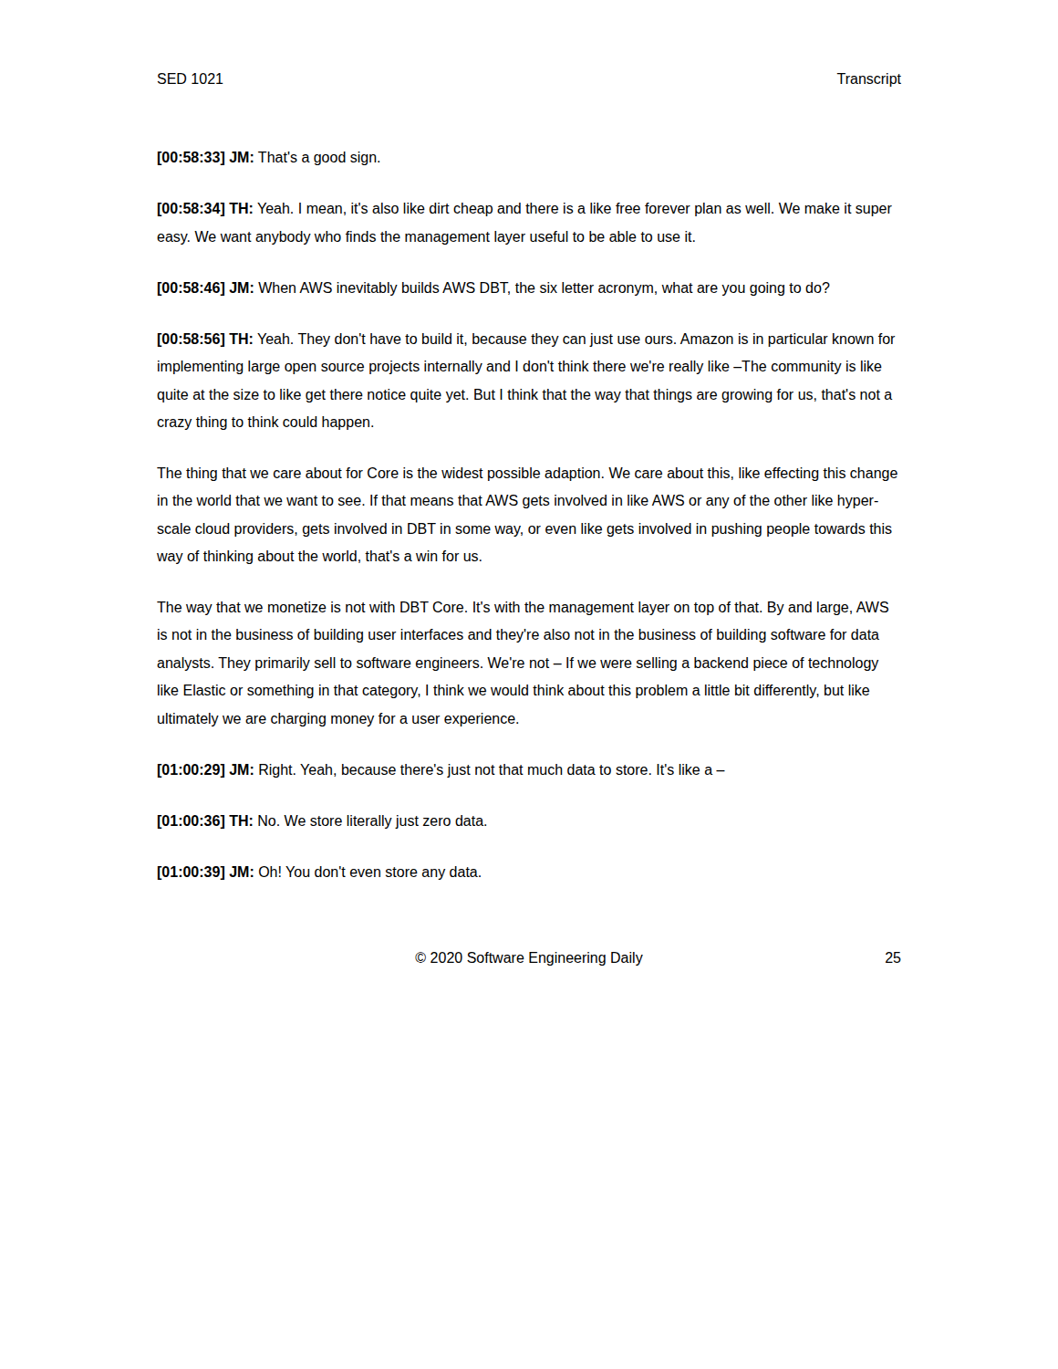SED 1021 Transcript
[00:58:33] JM: That's a good sign.
[00:58:34] TH: Yeah. I mean, it's also like dirt cheap and there is a like free forever plan as well. We make it super easy. We want anybody who finds the management layer useful to be able to use it.
[00:58:46] JM: When AWS inevitably builds AWS DBT, the six letter acronym, what are you going to do?
[00:58:56] TH: Yeah. They don't have to build it, because they can just use ours. Amazon is in particular known for implementing large open source projects internally and I don't think there we're really like –The community is like quite at the size to like get there notice quite yet. But I think that the way that things are growing for us, that's not a crazy thing to think could happen.
The thing that we care about for Core is the widest possible adaption. We care about this, like effecting this change in the world that we want to see. If that means that AWS gets involved in like AWS or any of the other like hyper-scale cloud providers, gets involved in DBT in some way, or even like gets involved in pushing people towards this way of thinking about the world, that's a win for us.
The way that we monetize is not with DBT Core. It's with the management layer on top of that. By and large, AWS is not in the business of building user interfaces and they're also not in the business of building software for data analysts. They primarily sell to software engineers. We're not – If we were selling a backend piece of technology like Elastic or something in that category, I think we would think about this problem a little bit differently, but like ultimately we are charging money for a user experience.
[01:00:29] JM: Right. Yeah, because there's just not that much data to store. It's like a –
[01:00:36] TH: No. We store literally just zero data.
[01:00:39] JM: Oh! You don't even store any data.
© 2020 Software Engineering Daily 25